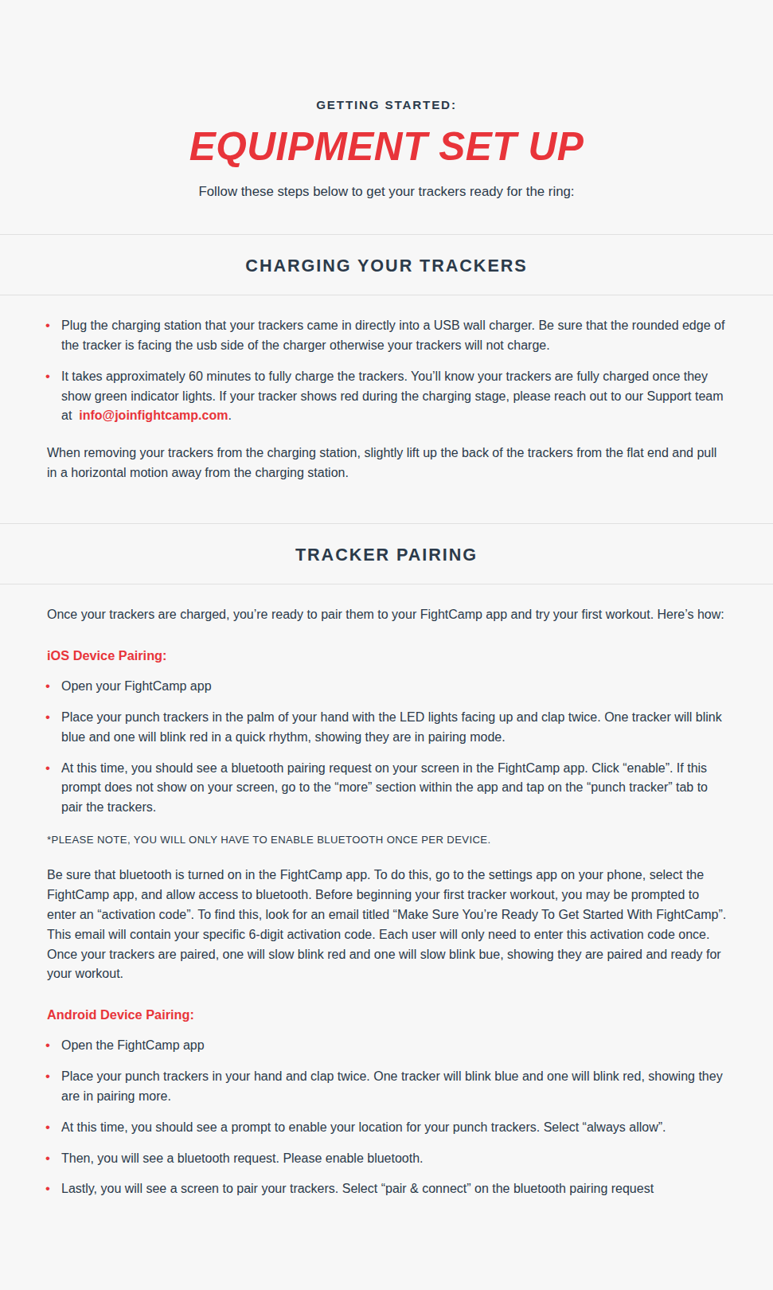Getting Started:
Equipment Set Up
Follow these steps below to get your trackers ready for the ring:
Charging Your Trackers
Plug the charging station that your trackers came in directly into a USB wall charger. Be sure that the rounded edge of the tracker is facing the usb side of the charger otherwise your trackers will not charge.
It takes approximately 60 minutes to fully charge the trackers. You’ll know your trackers are fully charged once they show green indicator lights. If your tracker shows red during the charging stage, please reach out to our Support team at info@joinfightcamp.com.
When removing your trackers from the charging station, slightly lift up the back of the trackers from the flat end and pull in a horizontal motion away from the charging station.
Tracker Pairing
Once your trackers are charged, you’re ready to pair them to your FightCamp app and try your first workout. Here’s how:
iOS Device Pairing:
Open your FightCamp app
Place your punch trackers in the palm of your hand with the LED lights facing up and clap twice. One tracker will blink blue and one will blink red in a quick rhythm, showing they are in pairing mode.
At this time, you should see a bluetooth pairing request on your screen in the FightCamp app. Click “enable”. If this prompt does not show on your screen, go to the “more” section within the app and tap on the “punch tracker” tab to pair the trackers.
*Please note, you will only have to enable bluetooth once per device.
Be sure that bluetooth is turned on in the FightCamp app. To do this, go to the settings app on your phone, select the FightCamp app, and allow access to bluetooth. Before beginning your first tracker workout, you may be prompted to enter an “activation code”. To find this, look for an email titled “Make Sure You’re Ready To Get Started With FightCamp”. This email will contain your specific 6-digit activation code. Each user will only need to enter this activation code once. Once your trackers are paired, one will slow blink red and one will slow blink bue, showing they are paired and ready for your workout.
Android Device Pairing:
Open the FightCamp app
Place your punch trackers in your hand and clap twice. One tracker will blink blue and one will blink red, showing they are in pairing more.
At this time, you should see a prompt to enable your location for your punch trackers. Select “always allow”.
Then, you will see a bluetooth request. Please enable bluetooth.
Lastly, you will see a screen to pair your trackers. Select “pair & connect” on the bluetooth pairing request